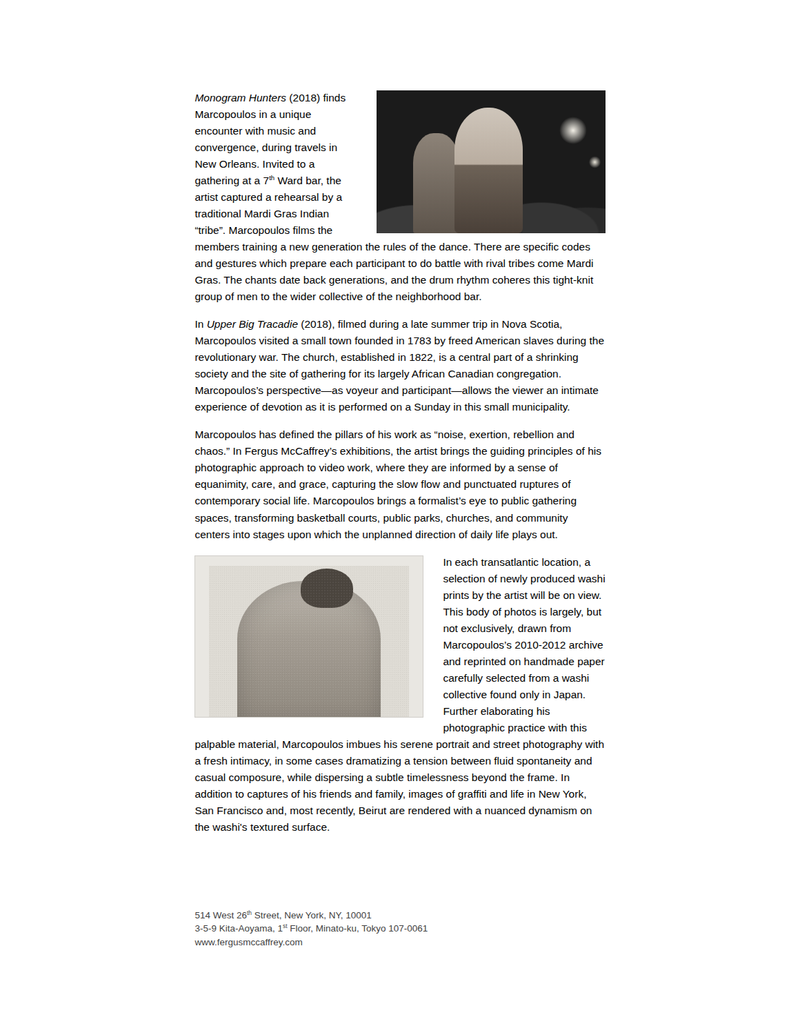Monogram Hunters (2018) finds Marcopoulos in a unique encounter with music and convergence, during travels in New Orleans. Invited to a gathering at a 7th Ward bar, the artist captured a rehearsal by a traditional Mardi Gras Indian “tribe”. Marcopoulos films the members training a new generation the rules of the dance. There are specific codes and gestures which prepare each participant to do battle with rival tribes come Mardi Gras. The chants date back generations, and the drum rhythm coheres this tight-knit group of men to the wider collective of the neighborhood bar.
In Upper Big Tracadie (2018), filmed during a late summer trip in Nova Scotia, Marcopoulos visited a small town founded in 1783 by freed American slaves during the revolutionary war. The church, established in 1822, is a central part of a shrinking society and the site of gathering for its largely African Canadian congregation. Marcopoulos’s perspective—as voyeur and participant—allows the viewer an intimate experience of devotion as it is performed on a Sunday in this small municipality.
Marcopoulos has defined the pillars of his work as “noise, exertion, rebellion and chaos.” In Fergus McCaffrey’s exhibitions, the artist brings the guiding principles of his photographic approach to video work, where they are informed by a sense of equanimity, care, and grace, capturing the slow flow and punctuated ruptures of contemporary social life. Marcopoulos brings a formalist’s eye to public gathering spaces, transforming basketball courts, public parks, churches, and community centers into stages upon which the unplanned direction of daily life plays out.
In each transatlantic location, a selection of newly produced washi prints by the artist will be on view. This body of photos is largely, but not exclusively, drawn from Marcopoulos’s 2010-2012 archive and reprinted on handmade paper carefully selected from a washi collective found only in Japan. Further elaborating his photographic practice with this palpable material, Marcopoulos imbues his serene portrait and street photography with a fresh intimacy, in some cases dramatizing a tension between fluid spontaneity and casual composure, while dispersing a subtle timelessness beyond the frame. In addition to captures of his friends and family, images of graffiti and life in New York, San Francisco and, most recently, Beirut are rendered with a nuanced dynamism on the washi's textured surface.
514 West 26th Street, New York, NY, 10001
3-5-9 Kita-Aoyama, 1st Floor, Minato-ku, Tokyo 107-0061
www.fergusmccaffrey.com